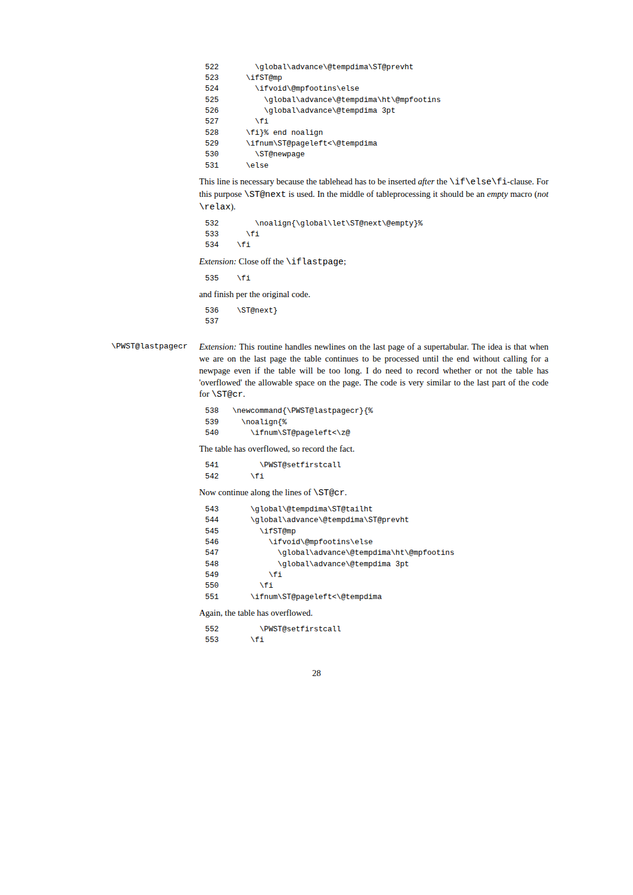522 \global\advance\@tempdima\ST@prevht 523 \ifST@mp 524 \ifvoid\@mpfootins\else 525 \global\advance\@tempdima\ht\@mpfootins 526 \global\advance\@tempdima 3pt 527 \fi 528 \fi}% end noalign 529 \ifnum\ST@pageleft<\@tempdima 530 \ST@newpage 531 \else
This line is necessary because the tablehead has to be inserted after the \if\else\fi-clause. For this purpose \ST@next is used. In the middle of tableprocessing it should be an empty macro (not \relax).
532 \noalign{\global\let\ST@next\@empty}% 533 \fi 534 \fi
Extension: Close off the \iflastpage;
535 \fi
and finish per the original code.
536 \ST@next} 537
\PWST@lastpagecr
Extension: This routine handles newlines on the last page of a supertabular. The idea is that when we are on the last page the table continues to be processed until the end without calling for a newpage even if the table will be too long. I do need to record whether or not the table has 'overflowed' the allowable space on the page. The code is very similar to the last part of the code for \ST@cr.
538 \newcommand{\PWST@lastpagecr}{% 539 \noalign{% 540 \ifnum\ST@pageleft<\z@
The table has overflowed, so record the fact.
541 \PWST@setfirstcall 542 \fi
Now continue along the lines of \ST@cr.
543 \global\@tempdima\ST@tailht 544 \global\advance\@tempdima\ST@prevht 545 \ifST@mp 546 \ifvoid\@mpfootins\else 547 \global\advance\@tempdima\ht\@mpfootins 548 \global\advance\@tempdima 3pt 549 \fi 550 \fi 551 \ifnum\ST@pageleft<\@tempdima
Again, the table has overflowed.
552 \PWST@setfirstcall 553 \fi
28